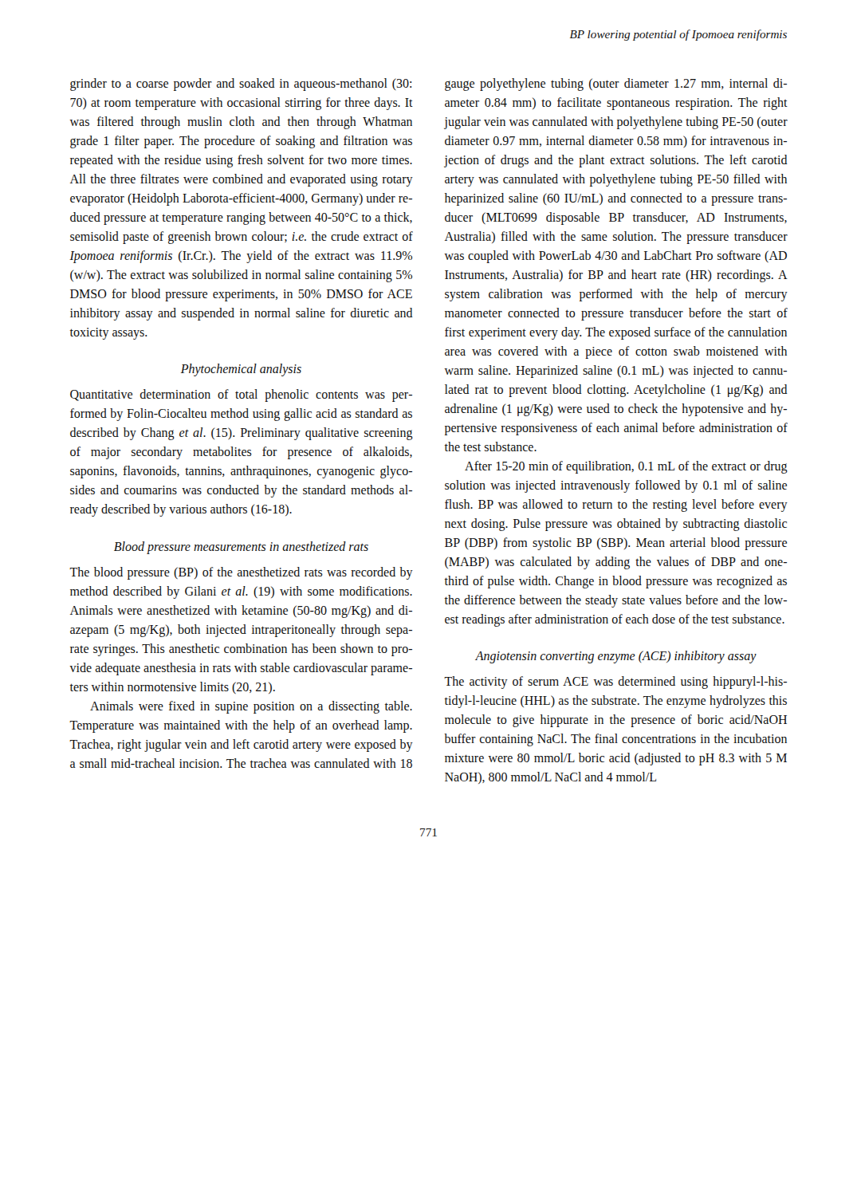BP lowering potential of Ipomoea reniformis
grinder to a coarse powder and soaked in aqueous-methanol (30: 70) at room temperature with occasional stirring for three days. It was filtered through muslin cloth and then through Whatman grade 1 filter paper. The procedure of soaking and filtration was repeated with the residue using fresh solvent for two more times. All the three filtrates were combined and evaporated using rotary evaporator (Heidolph Laborota-efficient-4000, Germany) under reduced pressure at temperature ranging between 40-50°C to a thick, semisolid paste of greenish brown colour; i.e. the crude extract of Ipomoea reniformis (Ir.Cr.). The yield of the extract was 11.9% (w/w). The extract was solubilized in normal saline containing 5% DMSO for blood pressure experiments, in 50% DMSO for ACE inhibitory assay and suspended in normal saline for diuretic and toxicity assays.
Phytochemical analysis
Quantitative determination of total phenolic contents was performed by Folin-Ciocalteu method using gallic acid as standard as described by Chang et al. (15). Preliminary qualitative screening of major secondary metabolites for presence of alkaloids, saponins, flavonoids, tannins, anthraquinones, cyanogenic glycosides and coumarins was conducted by the standard methods already described by various authors (16-18).
Blood pressure measurements in anesthetized rats
The blood pressure (BP) of the anesthetized rats was recorded by method described by Gilani et al. (19) with some modifications. Animals were anesthetized with ketamine (50-80 mg/Kg) and diazepam (5 mg/Kg), both injected intraperitoneally through separate syringes. This anesthetic combination has been shown to provide adequate anesthesia in rats with stable cardiovascular parameters within normotensive limits (20, 21).
Animals were fixed in supine position on a dissecting table. Temperature was maintained with the help of an overhead lamp. Trachea, right jugular vein and left carotid artery were exposed by a small mid-tracheal incision. The trachea was cannulated with 18 gauge polyethylene tubing (outer diameter 1.27 mm, internal diameter 0.84 mm) to facilitate spontaneous respiration. The right jugular vein was cannulated with polyethylene tubing PE-50 (outer diameter 0.97 mm, internal diameter 0.58 mm) for intravenous injection of drugs and the plant extract solutions. The left carotid artery was cannulated with polyethylene tubing PE-50 filled with heparinized saline (60 IU/mL) and connected to a pressure transducer (MLT0699 disposable BP transducer, AD Instruments, Australia) filled with the same solution. The pressure transducer was coupled with PowerLab 4/30 and LabChart Pro software (AD Instruments, Australia) for BP and heart rate (HR) recordings. A system calibration was performed with the help of mercury manometer connected to pressure transducer before the start of first experiment every day. The exposed surface of the cannulation area was covered with a piece of cotton swab moistened with warm saline. Heparinized saline (0.1 mL) was injected to cannulated rat to prevent blood clotting. Acetylcholine (1 μg/Kg) and adrenaline (1 μg/Kg) were used to check the hypotensive and hypertensive responsiveness of each animal before administration of the test substance.
After 15-20 min of equilibration, 0.1 mL of the extract or drug solution was injected intravenously followed by 0.1 ml of saline flush. BP was allowed to return to the resting level before every next dosing. Pulse pressure was obtained by subtracting diastolic BP (DBP) from systolic BP (SBP). Mean arterial blood pressure (MABP) was calculated by adding the values of DBP and one-third of pulse width. Change in blood pressure was recognized as the difference between the steady state values before and the lowest readings after administration of each dose of the test substance.
Angiotensin converting enzyme (ACE) inhibitory assay
The activity of serum ACE was determined using hippuryl-l-histidyl-l-leucine (HHL) as the substrate. The enzyme hydrolyzes this molecule to give hippurate in the presence of boric acid/NaOH buffer containing NaCl. The final concentrations in the incubation mixture were 80 mmol/L boric acid (adjusted to pH 8.3 with 5 M NaOH), 800 mmol/L NaCl and 4 mmol/L
771